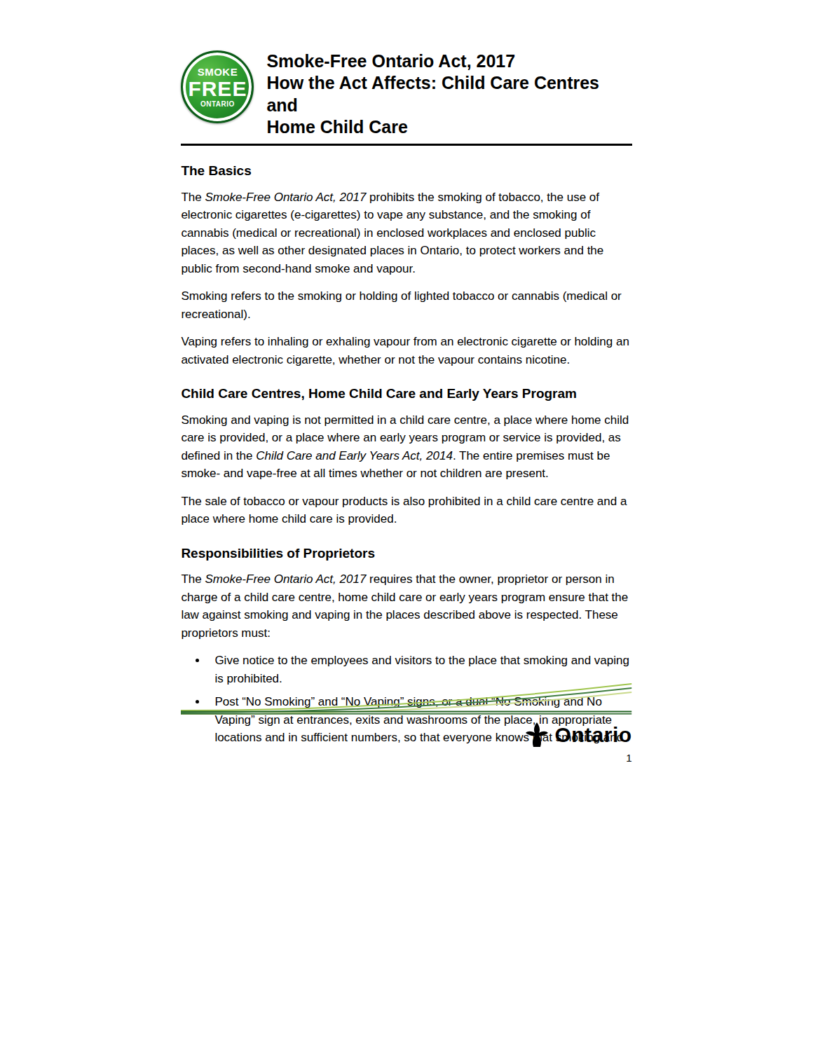SMOKE FREE ONTARIO
Smoke-Free Ontario Act, 2017
How the Act Affects: Child Care Centres and
Home Child Care
The Basics
The Smoke-Free Ontario Act, 2017 prohibits the smoking of tobacco, the use of electronic cigarettes (e-cigarettes) to vape any substance, and the smoking of cannabis (medical or recreational) in enclosed workplaces and enclosed public places, as well as other designated places in Ontario, to protect workers and the public from second-hand smoke and vapour.
Smoking refers to the smoking or holding of lighted tobacco or cannabis (medical or recreational).
Vaping refers to inhaling or exhaling vapour from an electronic cigarette or holding an activated electronic cigarette, whether or not the vapour contains nicotine.
Child Care Centres, Home Child Care and Early Years Program
Smoking and vaping is not permitted in a child care centre, a place where home child care is provided, or a place where an early years program or service is provided, as defined in the Child Care and Early Years Act, 2014. The entire premises must be smoke- and vape-free at all times whether or not children are present.
The sale of tobacco or vapour products is also prohibited in a child care centre and a place where home child care is provided.
Responsibilities of Proprietors
The Smoke-Free Ontario Act, 2017 requires that the owner, proprietor or person in charge of a child care centre, home child care or early years program ensure that the law against smoking and vaping in the places described above is respected. These proprietors must:
Give notice to the employees and visitors to the place that smoking and vaping is prohibited.
Post “No Smoking” and “No Vaping” signs, or a dual “No Smoking and No Vaping” sign at entrances, exits and washrooms of the place, in appropriate locations and in sufficient numbers, so that everyone knows that smoking and
Ontario
1